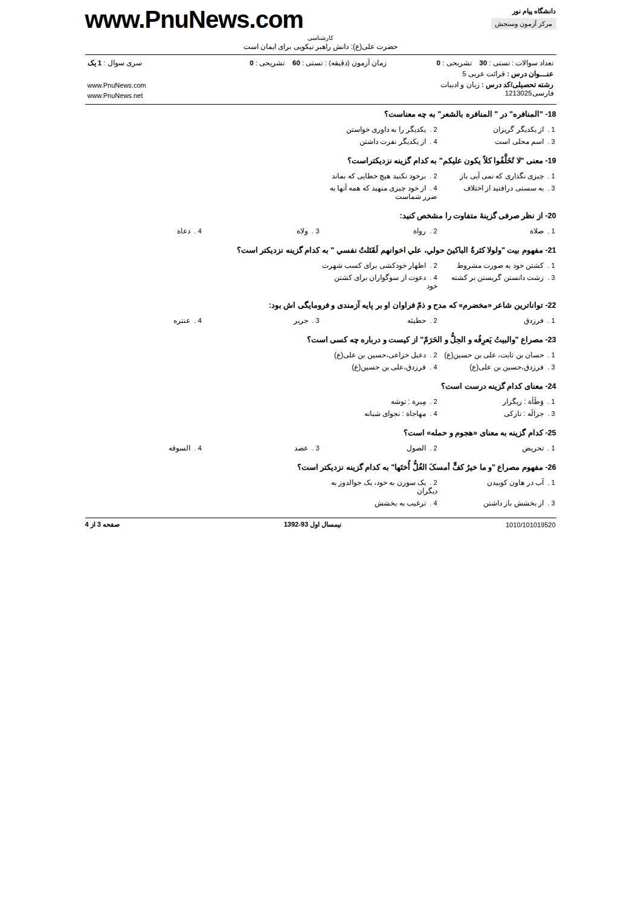www.PnuNews.com
دانشگاه پیام نور
مرکز آزمون وسنجش
کارشناسی حضرت علی(ع): دانش راهبر نیکویی برای ایمان است
| تعداد سوالات : تستی : 30 تشریحی : 0 | زمان آزمون (دقیقه) : تستی : 60 تشریحی : 0 | سری سوال : 1 یک |
| عنـــوان درس : قرائت عربی 5 | | |
| رشته تحصیلی/کد درس : زبان و ادبیات فارسی1213025 | | www.PnuNews.com www.PnuNews.net |
18- "المنافره" در " المنافره بالشعر" به چه معناست؟
| 1 . از یکدیگر گریزان | 2 . یکدیگر را به داوری خواستن | | |
| 3 . اسم محلی است | 4 . از یکدیگر نفرت داشتن | | |
19- معنی "لا تُخَلَّفُوا کلاً یکون علیکم" به کدام گزینه نزدیکتراست؟
| 1 . چیزی نگذاری که نمی آیی باز | 2 . برخود نکنید هیچ خطایی که بماند | | |
| 3 . به سستی درافتید از اختلاف | 4 . از خود چیزی منهید که همه آنها به ضرر شماست | | |
20- از نظر صرفی گزینهٔ متفاوت را مشخص کنید:
| 1 . صلاة | 2 . رواة | 3 . ولاة | 4 . دعاة |
21- مفهوم بیت "ولولا کثرةُ الباکینَ حولي، علي اخوانهم لَقَتَلتُ نفسي " به کدام گزینه نزدیکتر است؟
| 1 . کشتن خود به صورت مشروط | 2 . اظهار خودکشی برای کسب شهرت | | |
| 3 . زشت دانستن گریستن بر کشته | 4 . دعوت از سوگواران برای کشتن خود | | |
22- تواناترین شاعر «مخضرم» که مدح و ذمّ فراوان او بر پایه آزمندی و فرومایگی اش بود:
| 1 . فرزدق | 2 . حطیئه | 3 . جریر | 4 . عنتره |
23- مصراع "والبیتُ یَعرِفُه و الحِلُّ و الحَرَمّ" از کیست و درباره چه کسی است؟
| 1 . حسان بن ثابت، علی بن حسین(ع) | 2 . دعبل خزاعی،حسین بن علی(ع) | | |
| 3 . فرزدق،حسین بن علی(ع) | 4 . فرزدق،علی بن حسین(ع) | | |
24- معنای کدام گزینه درست است؟
| 1 . وَطَأة : ریگزار | 2 . مِبرة : توشه | | |
| 3 . جزالَه : نازکی | 4 . مهاجاة : نجوای شبانه | | |
25- کدام گزینه به معنای «هجوم و حمله» است؟
| 1 . تحریض | 2 . الصول | 3 . عصد | 4 . السوقه |
26- مفهوم مصراع "و ما خیرُ کفٍّ أمسکَ الغُلُّ أُختَها" به کدام گزینه نزدیکتر است؟
| 1 . آب در هاون کوبیدن | 2 . یک سوزن به خود، یک جوالدوز به دیگران | | |
| 3 . از بخشش باز داشتن | 4 . ترغیب به بخشش | | |
1010/101019520
نیمسال اول 93-1392
صفحه 3 از 4